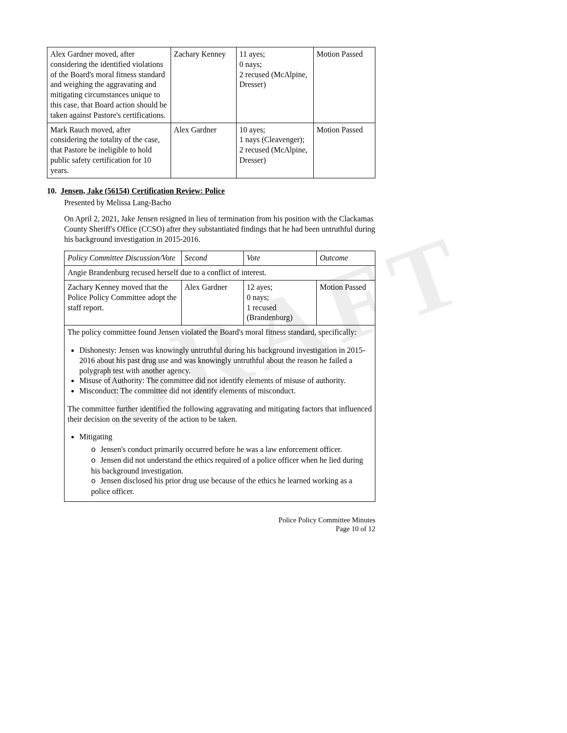DRAFT
| Alex Gardner moved, after considering the identified violations of the Board's moral fitness standard and weighing the aggravating and mitigating circumstances unique to this case, that Board action should be taken against Pastore's certifications. | Zachary Kenney | 11 ayes; 0 nays; 2 recused (McAlpine, Dresser) | Motion Passed |
| Mark Rauch moved, after considering the totality of the case, that Pastore be ineligible to hold public safety certification for 10 years. | Alex Gardner | 10 ayes; 1 nays (Cleavenger); 2 recused (McAlpine, Dresser) | Motion Passed |
10. Jensen, Jake (56154) Certification Review: Police
Presented by Melissa Lang-Bacho
On April 2, 2021, Jake Jensen resigned in lieu of termination from his position with the Clackamas County Sheriff's Office (CCSO) after they substantiated findings that he had been untruthful during his background investigation in 2015-2016.
| Policy Committee Discussion/Vote | Second | Vote | Outcome |
| --- | --- | --- | --- |
| Angie Brandenburg recused herself due to a conflict of interest. |
| Zachary Kenney moved that the Police Policy Committee adopt the staff report. | Alex Gardner | 12 ayes; 0 nays; 1 recused (Brandenburg) | Motion Passed |
| The policy committee found Jensen violated the Board's moral fitness standard, specifically: Dishonesty: Jensen was knowingly untruthful during his background investigation in 2015-2016 about his past drug use and was knowingly untruthful about the reason he failed a polygraph test with another agency. Misuse of Authority: The committee did not identify elements of misuse of authority. Misconduct: The committee did not identify elements of misconduct. The committee further identified the following aggravating and mitigating factors that influenced their decision on the severity of the action to be taken. Mitigating Jensen's conduct primarily occurred before he was a law enforcement officer. Jensen did not understand the ethics required of a police officer when he lied during his background investigation. Jensen disclosed his prior drug use because of the ethics he learned working as a police officer. |
Police Policy Committee Minutes
Page 10 of 12